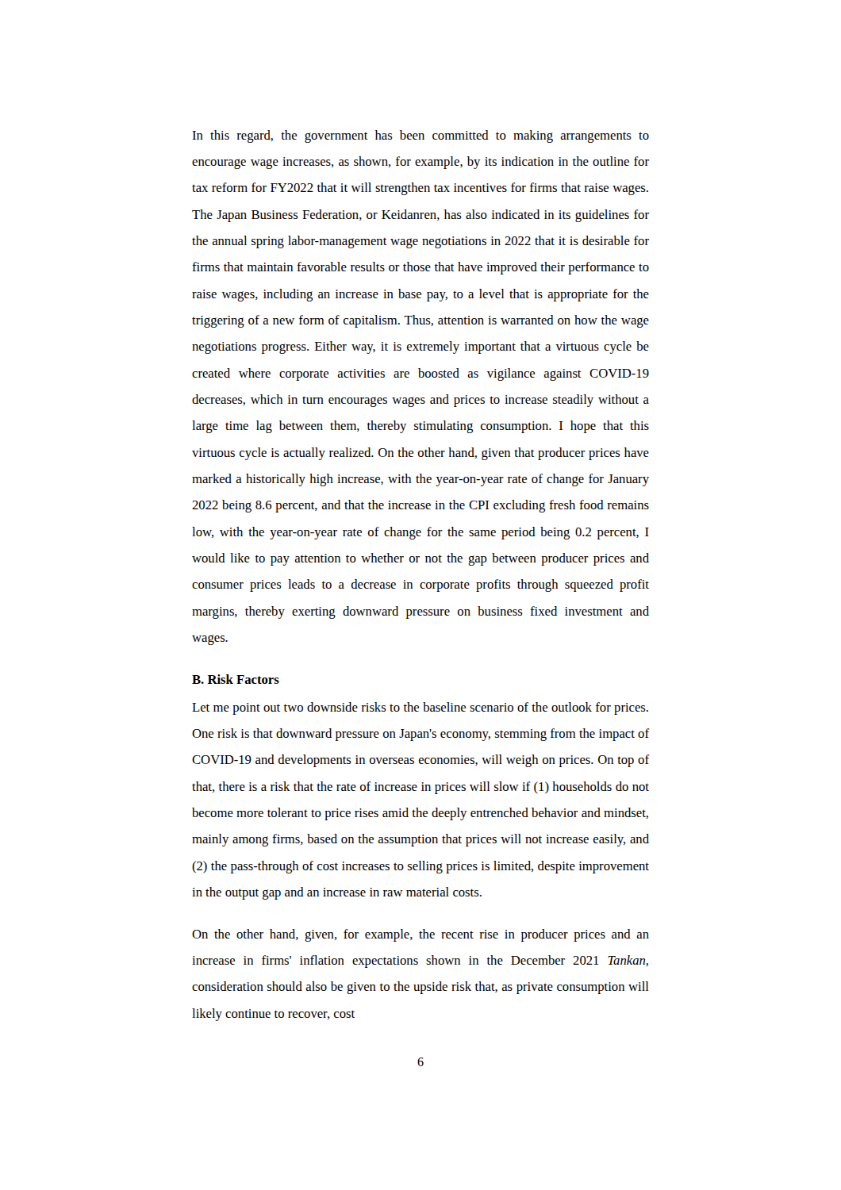In this regard, the government has been committed to making arrangements to encourage wage increases, as shown, for example, by its indication in the outline for tax reform for FY2022 that it will strengthen tax incentives for firms that raise wages. The Japan Business Federation, or Keidanren, has also indicated in its guidelines for the annual spring labor-management wage negotiations in 2022 that it is desirable for firms that maintain favorable results or those that have improved their performance to raise wages, including an increase in base pay, to a level that is appropriate for the triggering of a new form of capitalism. Thus, attention is warranted on how the wage negotiations progress. Either way, it is extremely important that a virtuous cycle be created where corporate activities are boosted as vigilance against COVID-19 decreases, which in turn encourages wages and prices to increase steadily without a large time lag between them, thereby stimulating consumption. I hope that this virtuous cycle is actually realized. On the other hand, given that producer prices have marked a historically high increase, with the year-on-year rate of change for January 2022 being 8.6 percent, and that the increase in the CPI excluding fresh food remains low, with the year-on-year rate of change for the same period being 0.2 percent, I would like to pay attention to whether or not the gap between producer prices and consumer prices leads to a decrease in corporate profits through squeezed profit margins, thereby exerting downward pressure on business fixed investment and wages.
B. Risk Factors
Let me point out two downside risks to the baseline scenario of the outlook for prices. One risk is that downward pressure on Japan's economy, stemming from the impact of COVID-19 and developments in overseas economies, will weigh on prices. On top of that, there is a risk that the rate of increase in prices will slow if (1) households do not become more tolerant to price rises amid the deeply entrenched behavior and mindset, mainly among firms, based on the assumption that prices will not increase easily, and (2) the pass-through of cost increases to selling prices is limited, despite improvement in the output gap and an increase in raw material costs.
On the other hand, given, for example, the recent rise in producer prices and an increase in firms' inflation expectations shown in the December 2021 Tankan, consideration should also be given to the upside risk that, as private consumption will likely continue to recover, cost
6